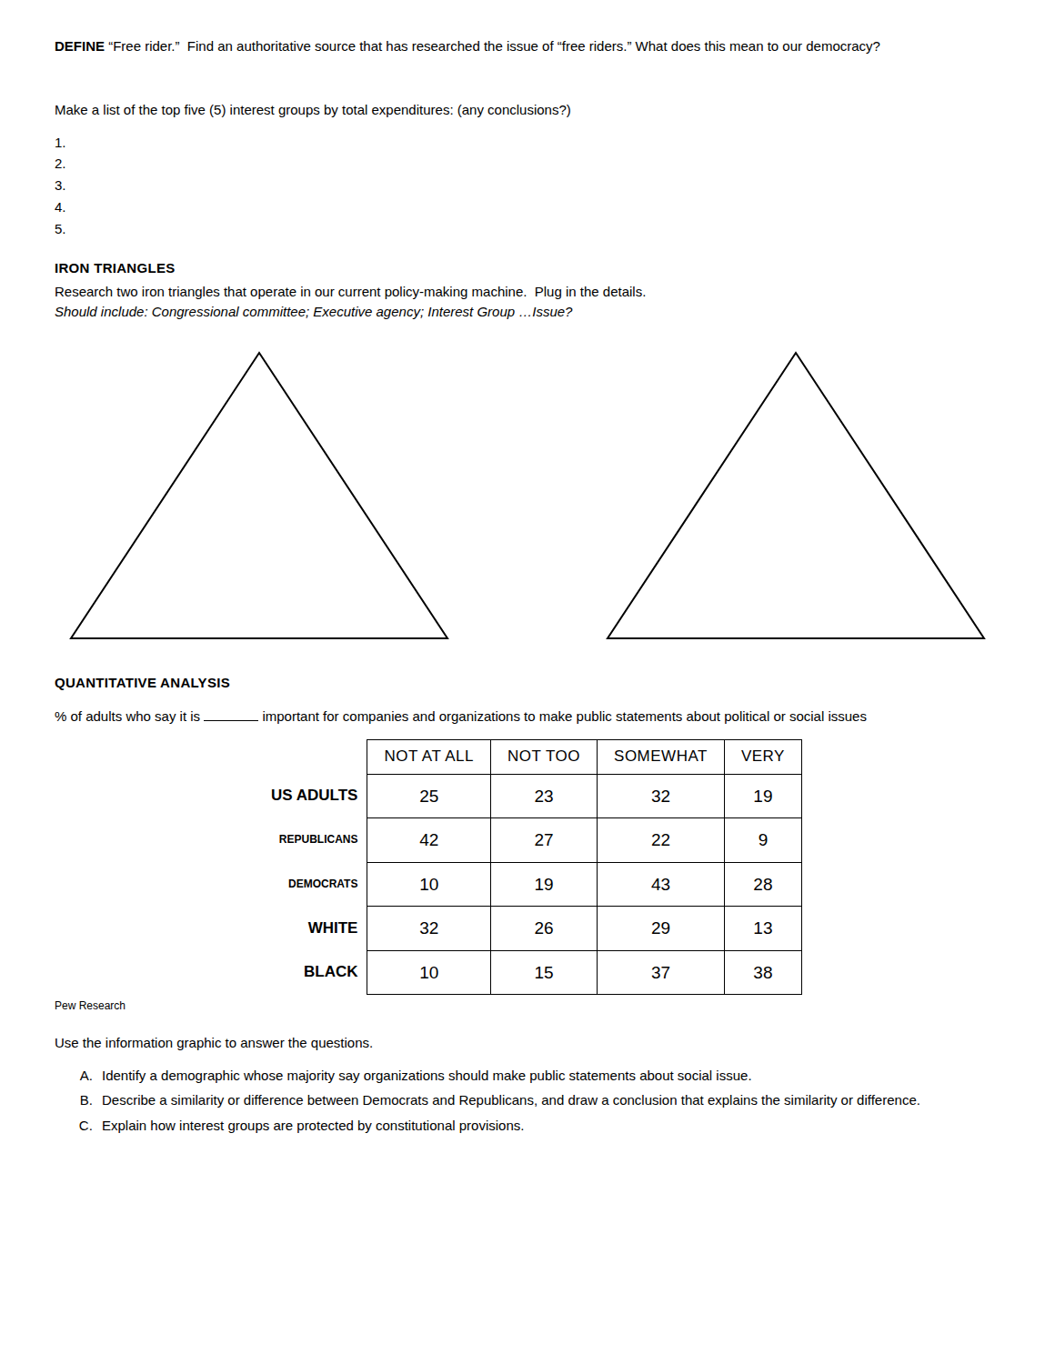DEFINE “Free rider.” Find an authoritative source that has researched the issue of “free riders.” What does this mean to our democracy?
Make a list of the top five (5) interest groups by total expenditures: (any conclusions?)
1.
2.
3.
4.
5.
IRON TRIANGLES
Research two iron triangles that operate in our current policy-making machine. Plug in the details.
Should include: Congressional committee; Executive agency; Interest Group …Issue?
QUANTITATIVE ANALYSIS
% of adults who say it is important for companies and organizations to make public statements about political or social issues
| | NOT AT ALL | NOT TOO | SOMEWHAT | VERY |
| --- | --- | --- | --- | --- |
| US ADULTS | 25 | 23 | 32 | 19 |
| REPUBLICANS | 42 | 27 | 22 | 9 |
| DEMOCRATS | 10 | 19 | 43 | 28 |
| WHITE | 32 | 26 | 29 | 13 |
| BLACK | 10 | 15 | 37 | 38 |
Pew Research
Use the information graphic to answer the questions.
Identify a demographic whose majority say organizations should make public statements about social issue.
Describe a similarity or difference between Democrats and Republicans, and draw a conclusion that explains the similarity or difference.
Explain how interest groups are protected by constitutional provisions.